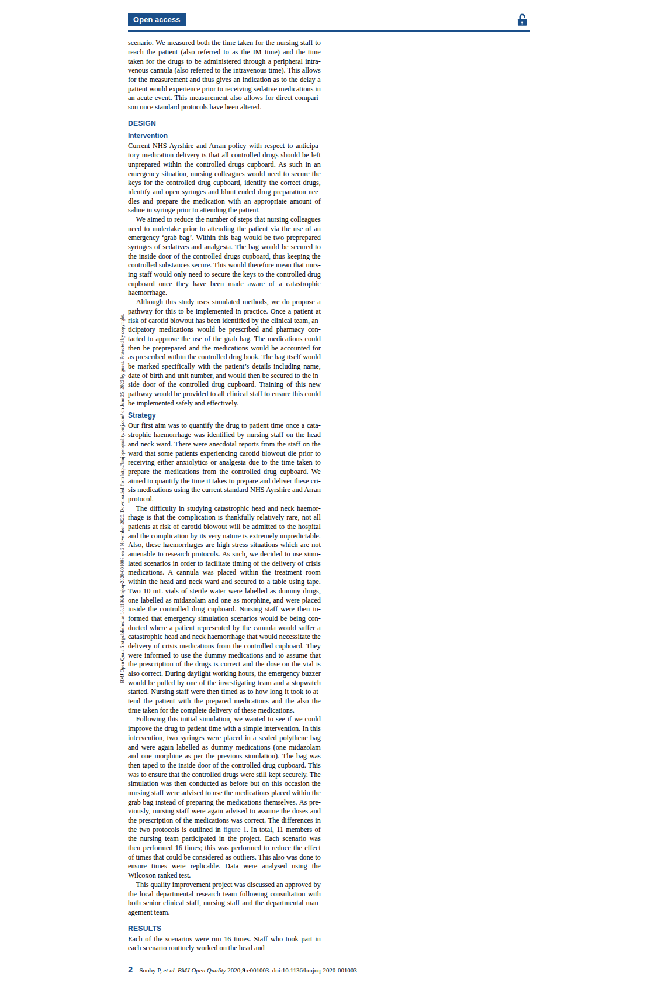BMJ Open Qual: first published as 10.1136/bmjoq-2020-001003 on 2 November 2020. Downloaded from http://bmjopenquality.bmj.com/ on June 25, 2022 by guest. Protected by copyright.
Open access
scenario. We measured both the time taken for the nursing staff to reach the patient (also referred to as the IM time) and the time taken for the drugs to be administered through a peripheral intravenous cannula (also referred to the intravenous time). This allows for the measurement and thus gives an indication as to the delay a patient would experience prior to receiving sedative medications in an acute event. This measurement also allows for direct comparison once standard protocols have been altered.
Design
Intervention
Current NHS Ayrshire and Arran policy with respect to anticipatory medication delivery is that all controlled drugs should be left unprepared within the controlled drugs cupboard. As such in an emergency situation, nursing colleagues would need to secure the keys for the controlled drug cupboard, identify the correct drugs, identify and open syringes and blunt ended drug preparation needles and prepare the medication with an appropriate amount of saline in syringe prior to attending the patient.
We aimed to reduce the number of steps that nursing colleagues need to undertake prior to attending the patient via the use of an emergency ‘grab bag’. Within this bag would be two preprepared syringes of sedatives and analgesia. The bag would be secured to the inside door of the controlled drugs cupboard, thus keeping the controlled substances secure. This would therefore mean that nursing staff would only need to secure the keys to the controlled drug cupboard once they have been made aware of a catastrophic haemorrhage.
Although this study uses simulated methods, we do propose a pathway for this to be implemented in practice. Once a patient at risk of carotid blowout has been identified by the clinical team, anticipatory medications would be prescribed and pharmacy contacted to approve the use of the grab bag. The medications could then be preprepared and the medications would be accounted for as prescribed within the controlled drug book. The bag itself would be marked specifically with the patient’s details including name, date of birth and unit number, and would then be secured to the inside door of the controlled drug cupboard. Training of this new pathway would be provided to all clinical staff to ensure this could be implemented safely and effectively.
Strategy
Our first aim was to quantify the drug to patient time once a catastrophic haemorrhage was identified by nursing staff on the head and neck ward. There were anecdotal reports from the staff on the ward that some patients experiencing carotid blowout die prior to receiving either anxiolytics or analgesia due to the time taken to prepare the medications from the controlled drug cupboard. We aimed to quantify the time it takes to prepare and deliver these crisis medications using the current standard NHS Ayrshire and Arran protocol.
The difficulty in studying catastrophic head and neck haemorrhage is that the complication is thankfully relatively rare, not all patients at risk of carotid blowout will be admitted to the hospital and the complication by its very nature is extremely unpredictable. Also, these haemorrhages are high stress situations which are not amenable to research protocols. As such, we decided to use simulated scenarios in order to facilitate timing of the delivery of crisis medications. A cannula was placed within the treatment room within the head and neck ward and secured to a table using tape. Two 10 mL vials of sterile water were labelled as dummy drugs, one labelled as midazolam and one as morphine, and were placed inside the controlled drug cupboard. Nursing staff were then informed that emergency simulation scenarios would be being conducted where a patient represented by the cannula would suffer a catastrophic head and neck haemorrhage that would necessitate the delivery of crisis medications from the controlled cupboard. They were informed to use the dummy medications and to assume that the prescription of the drugs is correct and the dose on the vial is also correct. During daylight working hours, the emergency buzzer would be pulled by one of the investigating team and a stopwatch started. Nursing staff were then timed as to how long it took to attend the patient with the prepared medications and the also the time taken for the complete delivery of these medications.
Following this initial simulation, we wanted to see if we could improve the drug to patient time with a simple intervention. In this intervention, two syringes were placed in a sealed polythene bag and were again labelled as dummy medications (one midazolam and one morphine as per the previous simulation). The bag was then taped to the inside door of the controlled drug cupboard. This was to ensure that the controlled drugs were still kept securely. The simulation was then conducted as before but on this occasion the nursing staff were advised to use the medications placed within the grab bag instead of preparing the medications themselves. As previously, nursing staff were again advised to assume the doses and the prescription of the medications was correct. The differences in the two protocols is outlined in figure 1. In total, 11 members of the nursing team participated in the project. Each scenario was then performed 16 times; this was performed to reduce the effect of times that could be considered as outliers. This also was done to ensure times were replicable. Data were analysed using the Wilcoxon ranked test.
This quality improvement project was discussed an approved by the local departmental research team following consultation with both senior clinical staff, nursing staff and the departmental management team.
Results
Each of the scenarios were run 16 times. Staff who took part in each scenario routinely worked on the head and
2
Sooby P, et al. BMJ Open Quality 2020;9:e001003. doi:10.1136/bmjoq-2020-001003